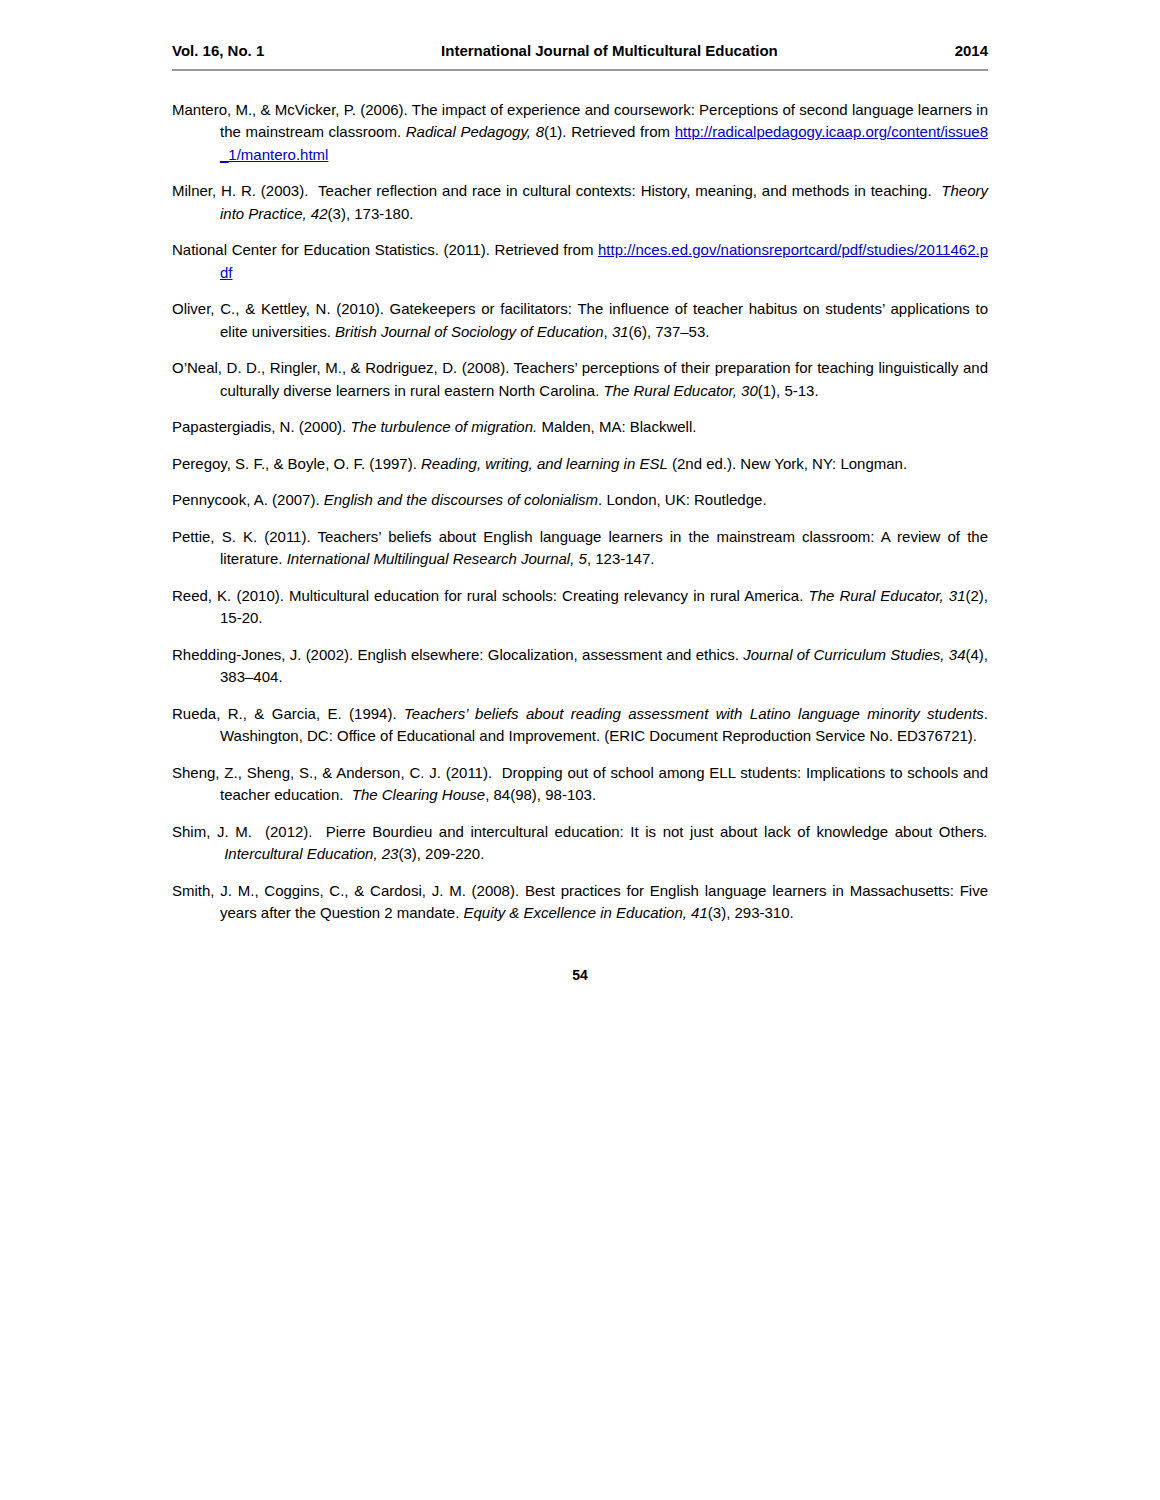Vol. 16, No. 1 International Journal of Multicultural Education 2014
Mantero, M., & McVicker, P. (2006). The impact of experience and coursework: Perceptions of second language learners in the mainstream classroom. Radical Pedagogy, 8(1). Retrieved from http://radicalpedagogy.icaap.org/content/issue8_1/mantero.html
Milner, H. R. (2003). Teacher reflection and race in cultural contexts: History, meaning, and methods in teaching. Theory into Practice, 42(3), 173-180.
National Center for Education Statistics. (2011). Retrieved from http://nces.ed.gov/nationsreportcard/pdf/studies/2011462.pdf
Oliver, C., & Kettley, N. (2010). Gatekeepers or facilitators: The influence of teacher habitus on students’ applications to elite universities. British Journal of Sociology of Education, 31(6), 737–53.
O’Neal, D. D., Ringler, M., & Rodriguez, D. (2008). Teachers’ perceptions of their preparation for teaching linguistically and culturally diverse learners in rural eastern North Carolina. The Rural Educator, 30(1), 5-13.
Papastergiadis, N. (2000). The turbulence of migration. Malden, MA: Blackwell.
Peregoy, S. F., & Boyle, O. F. (1997). Reading, writing, and learning in ESL (2nd ed.). New York, NY: Longman.
Pennycook, A. (2007). English and the discourses of colonialism. London, UK: Routledge.
Pettie, S. K. (2011). Teachers’ beliefs about English language learners in the mainstream classroom: A review of the literature. International Multilingual Research Journal, 5, 123-147.
Reed, K. (2010). Multicultural education for rural schools: Creating relevancy in rural America. The Rural Educator, 31(2), 15-20.
Rhedding-Jones, J. (2002). English elsewhere: Glocalization, assessment and ethics. Journal of Curriculum Studies, 34(4), 383–404.
Rueda, R., & Garcia, E. (1994). Teachers’ beliefs about reading assessment with Latino language minority students. Washington, DC: Office of Educational and Improvement. (ERIC Document Reproduction Service No. ED376721).
Sheng, Z., Sheng, S., & Anderson, C. J. (2011). Dropping out of school among ELL students: Implications to schools and teacher education. The Clearing House, 84(98), 98-103.
Shim, J. M. (2012). Pierre Bourdieu and intercultural education: It is not just about lack of knowledge about Others. Intercultural Education, 23(3), 209-220.
Smith, J. M., Coggins, C., & Cardosi, J. M. (2008). Best practices for English language learners in Massachusetts: Five years after the Question 2 mandate. Equity & Excellence in Education, 41(3), 293-310.
54